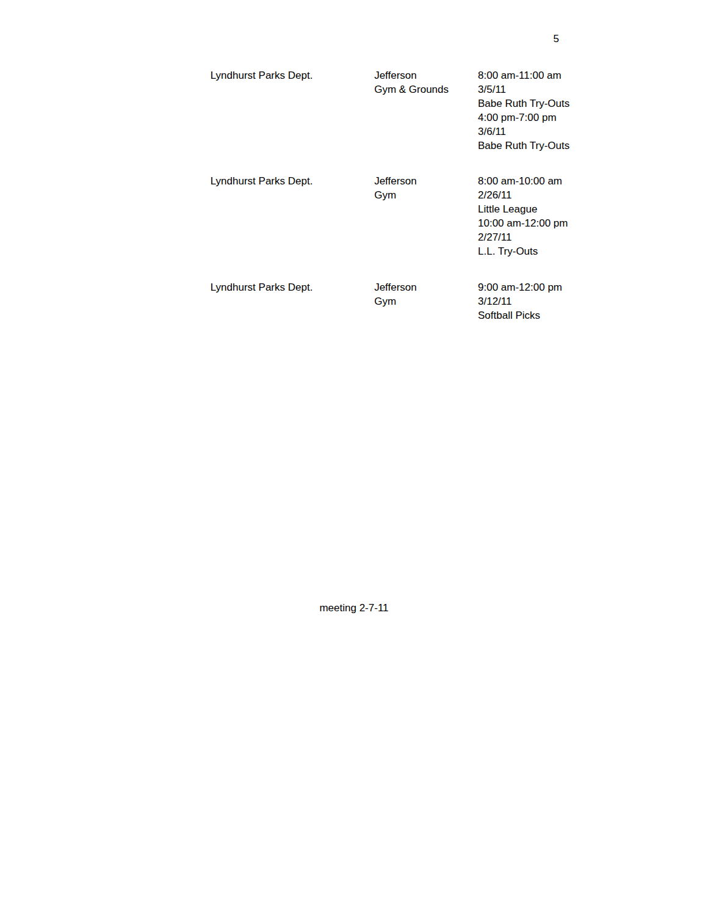5
| Lyndhurst Parks Dept. | Jefferson Gym & Grounds | 8:00 am-11:00 am 3/5/11 Babe Ruth Try-Outs 4:00 pm-7:00 pm 3/6/11 Babe Ruth Try-Outs |
| Lyndhurst Parks Dept. | Jefferson Gym | 8:00 am-10:00 am 2/26/11 Little League 10:00 am-12:00 pm 2/27/11 L.L. Try-Outs |
| Lyndhurst Parks Dept. | Jefferson Gym | 9:00 am-12:00 pm 3/12/11 Softball Picks |
meeting 2-7-11